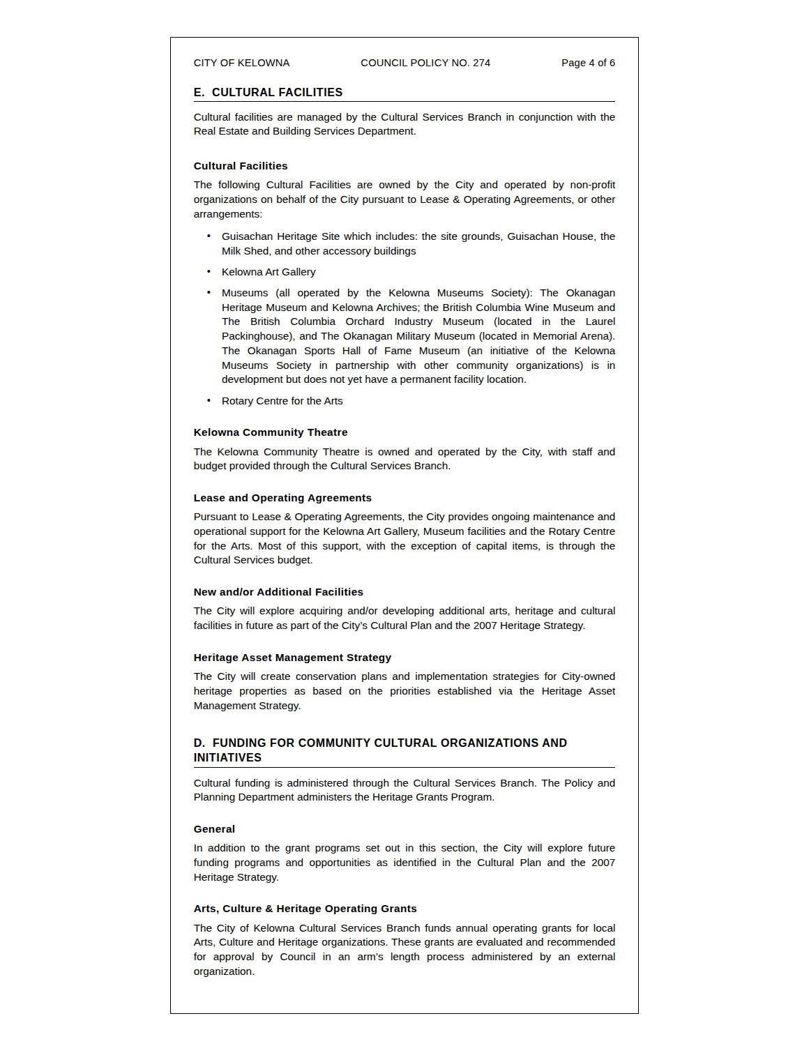CITY OF KELOWNA
COUNCIL POLICY NO. 274
Page 4 of 6
E. CULTURAL FACILITIES
Cultural facilities are managed by the Cultural Services Branch in conjunction with the Real Estate and Building Services Department.
Cultural Facilities
The following Cultural Facilities are owned by the City and operated by non-profit organizations on behalf of the City pursuant to Lease & Operating Agreements, or other arrangements:
Guisachan Heritage Site which includes: the site grounds, Guisachan House, the Milk Shed, and other accessory buildings
Kelowna Art Gallery
Museums (all operated by the Kelowna Museums Society): The Okanagan Heritage Museum and Kelowna Archives; the British Columbia Wine Museum and The British Columbia Orchard Industry Museum (located in the Laurel Packinghouse), and The Okanagan Military Museum (located in Memorial Arena). The Okanagan Sports Hall of Fame Museum (an initiative of the Kelowna Museums Society in partnership with other community organizations) is in development but does not yet have a permanent facility location.
Rotary Centre for the Arts
Kelowna Community Theatre
The Kelowna Community Theatre is owned and operated by the City, with staff and budget provided through the Cultural Services Branch.
Lease and Operating Agreements
Pursuant to Lease & Operating Agreements, the City provides ongoing maintenance and operational support for the Kelowna Art Gallery, Museum facilities and the Rotary Centre for the Arts. Most of this support, with the exception of capital items, is through the Cultural Services budget.
New and/or Additional Facilities
The City will explore acquiring and/or developing additional arts, heritage and cultural facilities in future as part of the City’s Cultural Plan and the 2007 Heritage Strategy.
Heritage Asset Management Strategy
The City will create conservation plans and implementation strategies for City-owned heritage properties as based on the priorities established via the Heritage Asset Management Strategy.
D. FUNDING FOR COMMUNITY CULTURAL ORGANIZATIONS AND INITIATIVES
Cultural funding is administered through the Cultural Services Branch. The Policy and Planning Department administers the Heritage Grants Program.
General
In addition to the grant programs set out in this section, the City will explore future funding programs and opportunities as identified in the Cultural Plan and the 2007 Heritage Strategy.
Arts, Culture & Heritage Operating Grants
The City of Kelowna Cultural Services Branch funds annual operating grants for local Arts, Culture and Heritage organizations. These grants are evaluated and recommended for approval by Council in an arm’s length process administered by an external organization.